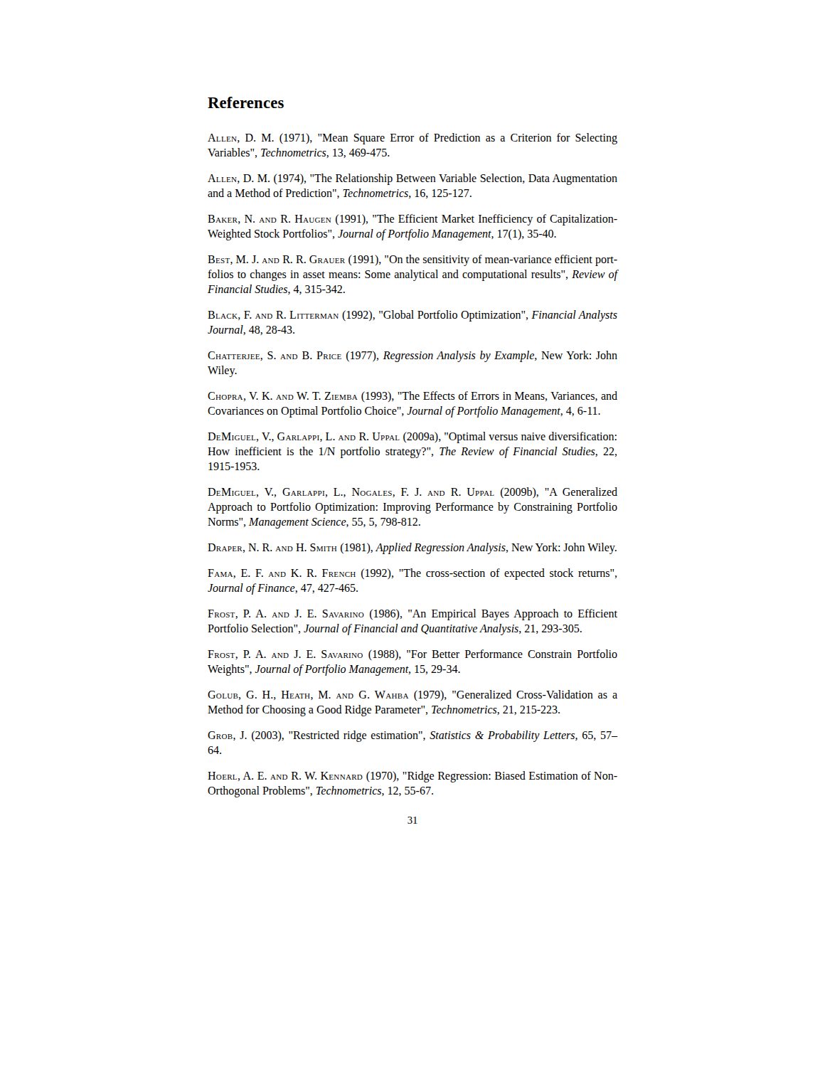References
Allen, D. M. (1971), "Mean Square Error of Prediction as a Criterion for Selecting Variables", Technometrics, 13, 469-475.
Allen, D. M. (1974), "The Relationship Between Variable Selection, Data Augmentation and a Method of Prediction", Technometrics, 16, 125-127.
Baker, N. and R. Haugen (1991), "The Efficient Market Inefficiency of Capitalization-Weighted Stock Portfolios", Journal of Portfolio Management, 17(1), 35-40.
Best, M. J. and R. R. Grauer (1991), "On the sensitivity of mean-variance efficient portfolios to changes in asset means: Some analytical and computational results", Review of Financial Studies, 4, 315-342.
Black, F. and R. Litterman (1992), "Global Portfolio Optimization", Financial Analysts Journal, 48, 28-43.
Chatterjee, S. and B. Price (1977), Regression Analysis by Example, New York: John Wiley.
Chopra, V. K. and W. T. Ziemba (1993), "The Effects of Errors in Means, Variances, and Covariances on Optimal Portfolio Choice", Journal of Portfolio Management, 4, 6-11.
DeMiguel, V., Garlappi, L. and R. Uppal (2009a), "Optimal versus naive diversification: How inefficient is the 1/N portfolio strategy?", The Review of Financial Studies, 22, 1915-1953.
DeMiguel, V., Garlappi, L., Nogales, F. J. and R. Uppal (2009b), "A Generalized Approach to Portfolio Optimization: Improving Performance by Constraining Portfolio Norms", Management Science, 55, 5, 798-812.
Draper, N. R. and H. Smith (1981), Applied Regression Analysis, New York: John Wiley.
Fama, E. F. and K. R. French (1992), "The cross-section of expected stock returns", Journal of Finance, 47, 427-465.
Frost, P. A. and J. E. Savarino (1986), "An Empirical Bayes Approach to Efficient Portfolio Selection", Journal of Financial and Quantitative Analysis, 21, 293-305.
Frost, P. A. and J. E. Savarino (1988), "For Better Performance Constrain Portfolio Weights", Journal of Portfolio Management, 15, 29-34.
Golub, G. H., Heath, M. and G. Wahba (1979), "Generalized Cross-Validation as a Method for Choosing a Good Ridge Parameter", Technometrics, 21, 215-223.
Grob, J. (2003), "Restricted ridge estimation", Statistics & Probability Letters, 65, 57–64.
Hoerl, A. E. and R. W. Kennard (1970), "Ridge Regression: Biased Estimation of Non-Orthogonal Problems", Technometrics, 12, 55-67.
31